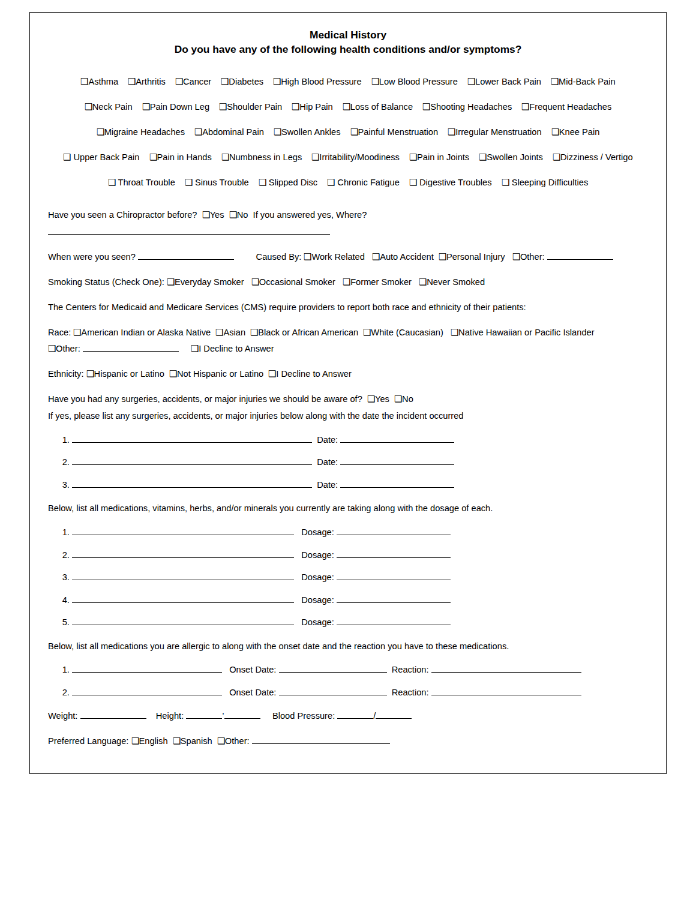Medical History
Do you have any of the following health conditions and/or symptoms?
❑Asthma ❑Arthritis ❑Cancer ❑Diabetes ❑High Blood Pressure ❑Low Blood Pressure ❑Lower Back Pain ❑Mid-Back Pain
❑Neck Pain ❑Pain Down Leg ❑Shoulder Pain ❑Hip Pain ❑Loss of Balance ❑Shooting Headaches ❑Frequent Headaches
❑Migraine Headaches ❑Abdominal Pain ❑Swollen Ankles ❑Painful Menstruation ❑Irregular Menstruation ❑Knee Pain
❑ Upper Back Pain ❑Pain in Hands ❑Numbness in Legs ❑Irritability/Moodiness ❑Pain in Joints ❑Swollen Joints ❑Dizziness / Vertigo
❑ Throat Trouble ❑ Sinus Trouble ❑ Slipped Disc ❑ Chronic Fatigue ❑ Digestive Troubles ❑ Sleeping Difficulties
Have you seen a Chiropractor before? ❑Yes ❑No If you answered yes, Where?
When were you seen? Caused By: ❑Work Related ❑Auto Accident ❑Personal Injury ❑Other:
Smoking Status (Check One): ❑Everyday Smoker ❑Occasional Smoker ❑Former Smoker ❑Never Smoked
The Centers for Medicaid and Medicare Services (CMS) require providers to report both race and ethnicity of their patients:
Race: ❑American Indian or Alaska Native ❑Asian ❑Black or African American ❑White (Caucasian) ❑Native Hawaiian or Pacific Islander
❑Other: ❑I Decline to Answer
Ethnicity: ❑Hispanic or Latino ❑Not Hispanic or Latino ❑I Decline to Answer
Have you had any surgeries, accidents, or major injuries we should be aware of? ❑Yes ❑No
If yes, please list any surgeries, accidents, or major injuries below along with the date the incident occurred
Date:
Date:
Date:
Below, list all medications, vitamins, herbs, and/or minerals you currently are taking along with the dosage of each.
Dosage:
Dosage:
Dosage:
Dosage:
Dosage:
Below, list all medications you are allergic to along with the onset date and the reaction you have to these medications.
Onset Date: Reaction:
Onset Date: Reaction:
Weight: Height: ’ Blood Pressure: /
Preferred Language: ❑English ❑Spanish ❑Other: